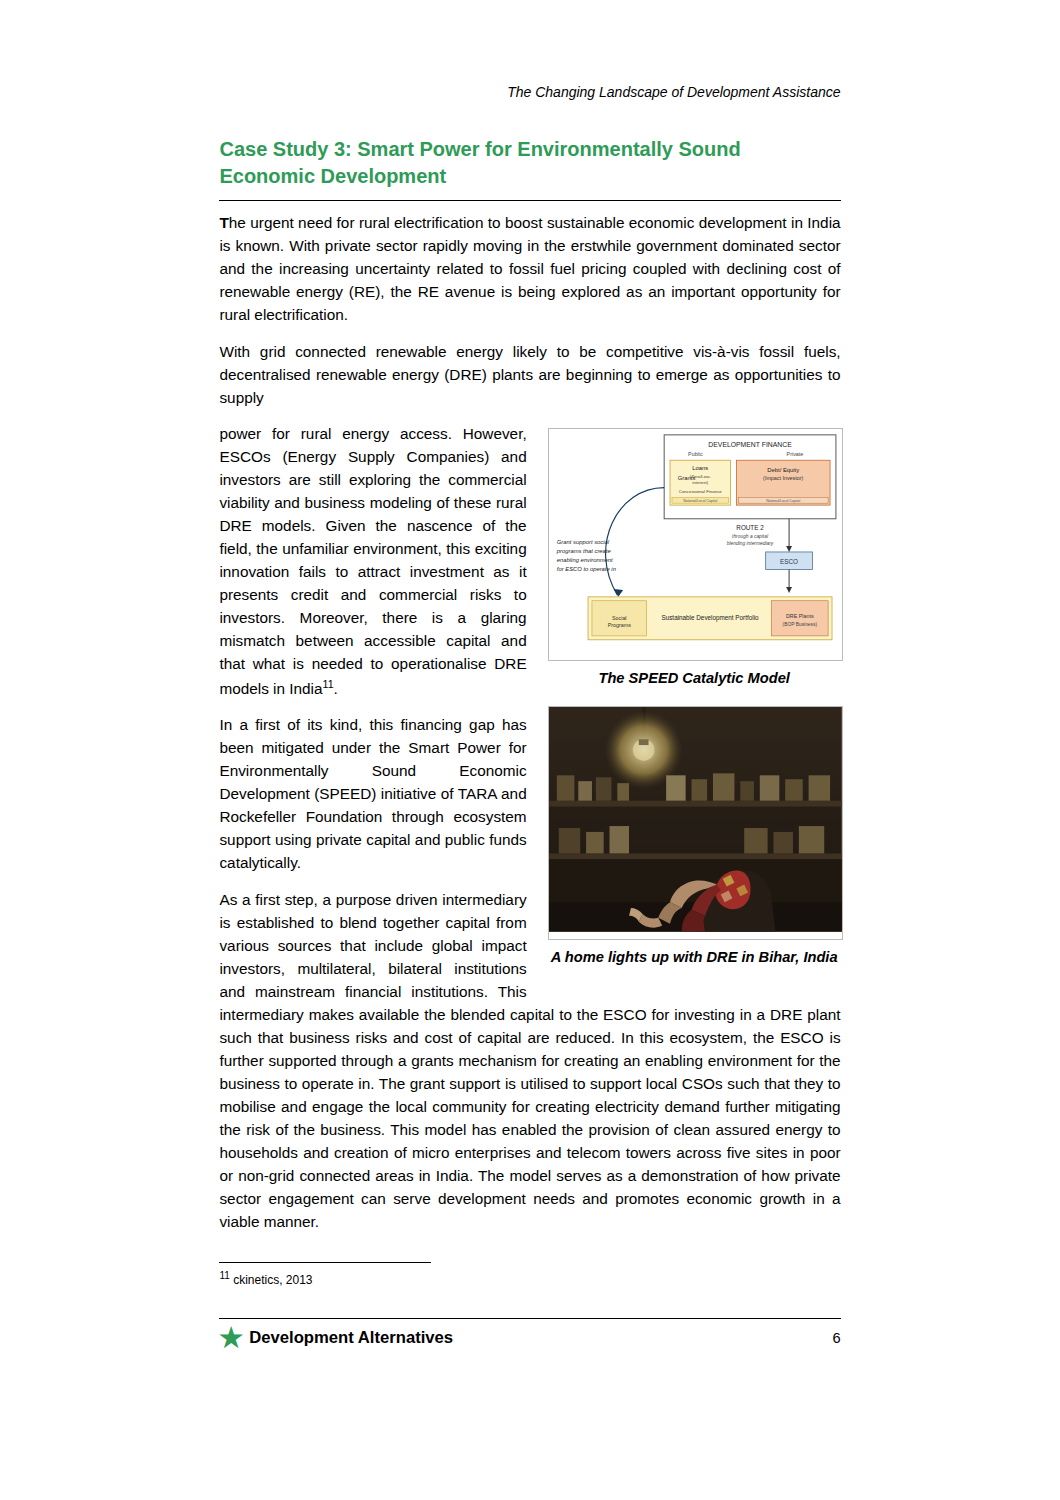The Changing Landscape of Development Assistance
Case Study 3: Smart Power for Environmentally Sound Economic Development
The urgent need for rural electrification to boost sustainable economic development in India is known. With private sector rapidly moving in the erstwhile government dominated sector and the increasing uncertainty related to fossil fuel pricing coupled with declining cost of renewable energy (RE), the RE avenue is being explored as an important opportunity for rural electrification.
With grid connected renewable energy likely to be competitive vis-à-vis fossil fuels, decentralised renewable energy (DRE) plants are beginning to emerge as opportunities to supply
DEVELOPMENT FINANCE Public Private Loans (Zero/Low- interest) Grants Concessional Finance National/Local Capital Debt/ Equity (Impact Investor) National/Local Capital ROUTE 2 through a capital blending intermediary Grant support social programs that create enabling environment for ESCO to operate in ESCO Social Programs Sustainable Development Portfolio DRE Plants (BOP Business)
The SPEED Catalytic Model
A home lights up with DRE in Bihar, India
power for rural energy access. However, ESCOs (Energy Supply Companies) and investors are still exploring the commercial viability and business modeling of these rural DRE models. Given the nascence of the field, the unfamiliar environment, this exciting innovation fails to attract investment as it presents credit and commercial risks to investors. Moreover, there is a glaring mismatch between accessible capital and that what is needed to operationalise DRE models in India11.
In a first of its kind, this financing gap has been mitigated under the Smart Power for Environmentally Sound Economic Development (SPEED) initiative of TARA and Rockefeller Foundation through ecosystem support using private capital and public funds catalytically.
As a first step, a purpose driven intermediary is established to blend together capital from various sources that include global impact investors, multilateral, bilateral institutions and mainstream financial institutions. This intermediary makes available the blended capital to the ESCO for investing in a DRE plant such that business risks and cost of capital are reduced. In this ecosystem, the ESCO is further supported through a grants mechanism for creating an enabling environment for the business to operate in. The grant support is utilised to support local CSOs such that they to mobilise and engage the local community for creating electricity demand further mitigating the risk of the business. This model has enabled the provision of clean assured energy to households and creation of micro enterprises and telecom towers across five sites in poor or non-grid connected areas in India. The model serves as a demonstration of how private sector engagement can serve development needs and promotes economic growth in a viable manner.
11 ckinetics, 2013
★ Development Alternatives
6